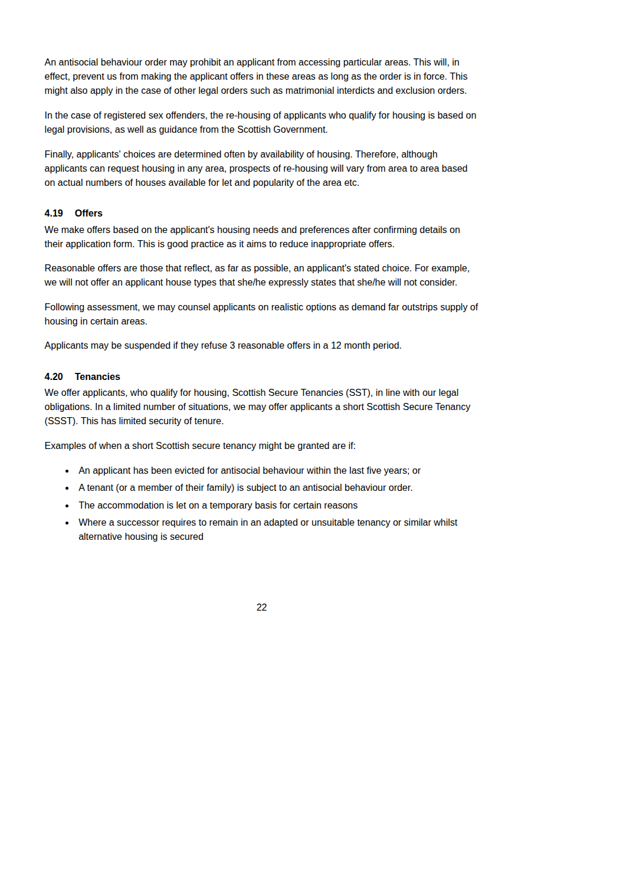An antisocial behaviour order may prohibit an applicant from accessing particular areas. This will, in effect, prevent us from making the applicant offers in these areas as long as the order is in force. This might also apply in the case of other legal orders such as matrimonial interdicts and exclusion orders.
In the case of registered sex offenders, the re-housing of applicants who qualify for housing is based on legal provisions, as well as guidance from the Scottish Government.
Finally, applicants' choices are determined often by availability of housing. Therefore, although applicants can request housing in any area, prospects of re-housing will vary from area to area based on actual numbers of houses available for let and popularity of the area etc.
4.19 Offers
We make offers based on the applicant's housing needs and preferences after confirming details on their application form. This is good practice as it aims to reduce inappropriate offers.
Reasonable offers are those that reflect, as far as possible, an applicant's stated choice. For example, we will not offer an applicant house types that she/he expressly states that she/he will not consider.
Following assessment, we may counsel applicants on realistic options as demand far outstrips supply of housing in certain areas.
Applicants may be suspended if they refuse 3 reasonable offers in a 12 month period.
4.20 Tenancies
We offer applicants, who qualify for housing, Scottish Secure Tenancies (SST), in line with our legal obligations. In a limited number of situations, we may offer applicants a short Scottish Secure Tenancy (SSST). This has limited security of tenure.
Examples of when a short Scottish secure tenancy might be granted are if:
An applicant has been evicted for antisocial behaviour within the last five years; or
A tenant (or a member of their family) is subject to an antisocial behaviour order.
The accommodation is let on a temporary basis for certain reasons
Where a successor requires to remain in an adapted or unsuitable tenancy or similar whilst alternative housing is secured
22